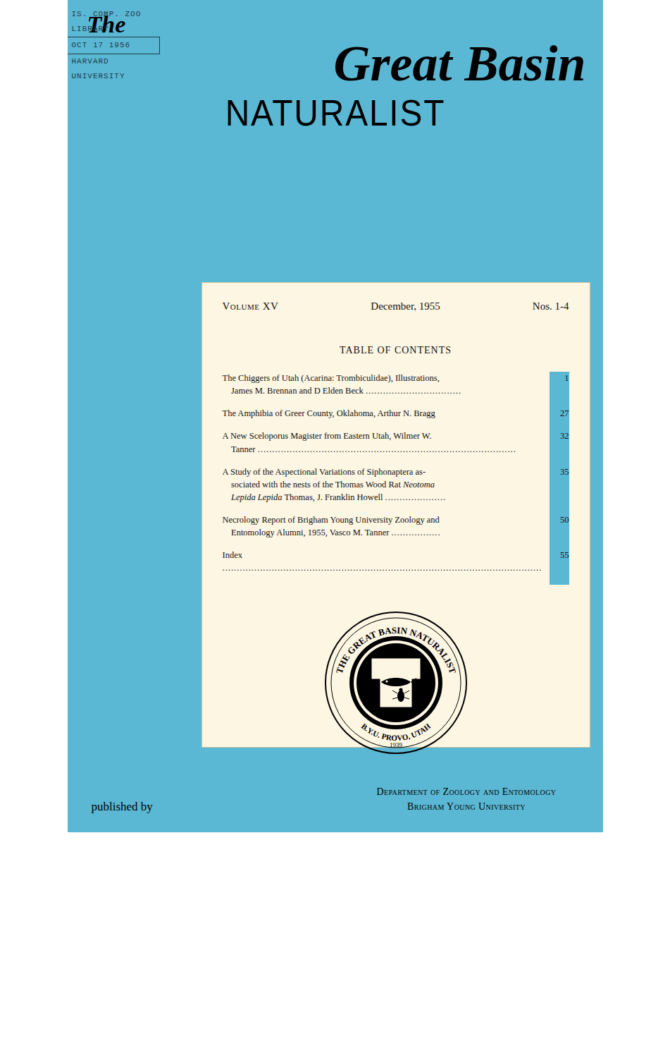IS. COMP. ZOO
LIBRARY
OCT 17 1956
HARVARD
UNIVERSITY
The
Great Basin
NATURALIST
Volume XV December, 1955 Nos. 1-4
Table of Contents
| The Chiggers of Utah (Acarina: Trombiculidae), Illustrations, James M. Brennan and D Elden Beck ................................. | 1 |
| The Amphibia of Greer County, Oklahoma, Arthur N. Bragg | 27 |
| A New Sceloporus Magister from Eastern Utah, Wilmer W. Tanner ......................................................................................... | 32 |
| A Study of the Aspectional Variations of Siphonaptera as- sociated with the nests of the Thomas Wood Rat Neotoma Lepida Lepida Thomas, J. Franklin Howell ..................... | 35 |
| Necrology Report of Brigham Young University Zoology and Entomology Alumni, 1955, Vasco M. Tanner ................. | 50 |
| Index .............................................................................................................. | 55 |
THE GREAT BASIN NATURALIST B.Y.U. PROVO, UTAH 1939
published by
Department of Zoology and Entomology Brigham Young University